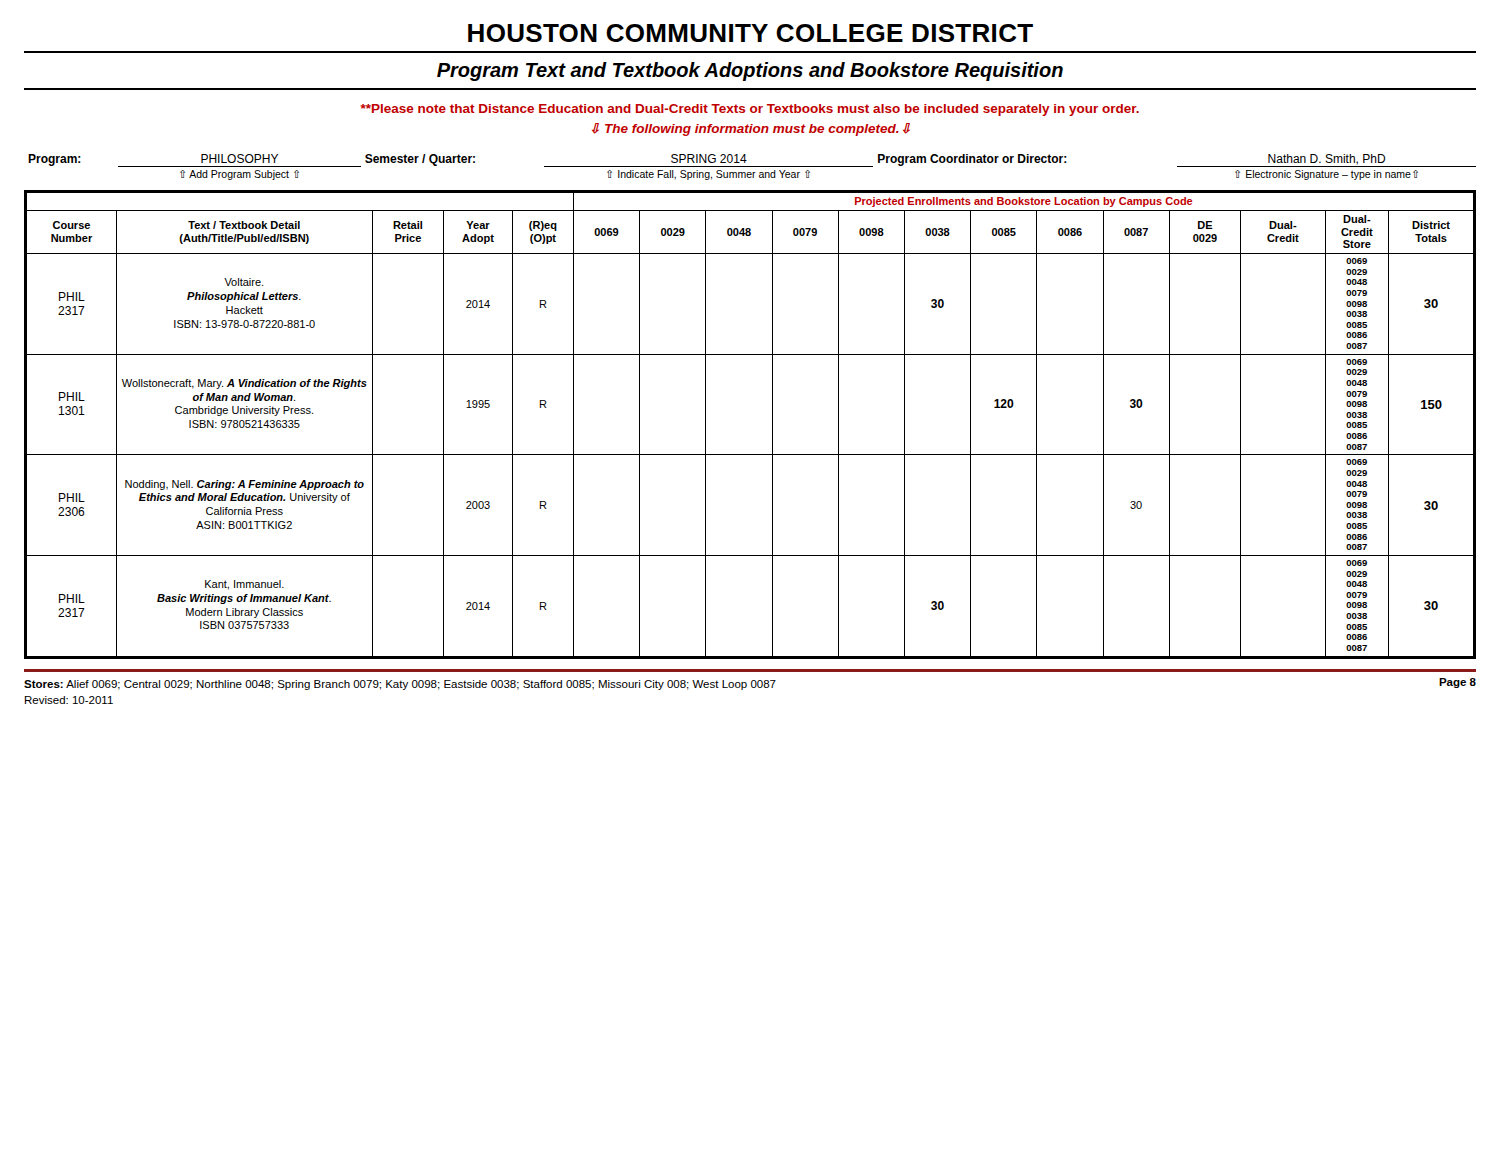HOUSTON COMMUNITY COLLEGE DISTRICT
Program Text and Textbook Adoptions and Bookstore Requisition
**Please note that Distance Education and Dual-Credit Texts or Textbooks must also be included separately in your order. ⇩ The following information must be completed.⇩
| Program: | PHILOSOPHY | Semester / Quarter: | SPRING 2014 | Program Coordinator or Director: | Nathan D. Smith, PhD |
| | ⇧ Add Program Subject ⇧ | | ⇧ Indicate Fall, Spring, Summer and Year ⇧ | | ⇧ Electronic Signature – type in name⇧ |
| | Projected Enrollments and Bookstore Location by Campus Code |
| --- | --- |
| Course Number | Text / Textbook Detail (Auth/Title/Publ/ed/ISBN) | Retail Price | Year Adopt | (R)eq (O)pt | 0069 | 0029 | 0048 | 0079 | 0098 | 0038 | 0085 | 0086 | 0087 | DE 0029 | Dual- Credit | Dual- Credit Store | District Totals |
| PHIL 2317 | Voltaire. Philosophical Letters . Hackett ISBN: 13-978-0-87220-881-0 | | 2014 | R | | | | | | 30 | | | | | | 0069 0029 0048 0079 0098 0038 0085 0086 0087 | 30 |
| PHIL 1301 | Wollstonecraft, Mary. A Vindication of the Rights of Man and Woman . Cambridge University Press. ISBN: 9780521436335 | | 1995 | R | | | | | | | 120 | | 30 | | | 0069 0029 0048 0079 0098 0038 0085 0086 0087 | 150 |
| PHIL 2306 | Nodding, Nell. Caring: A Feminine Approach to Ethics and Moral Education. University of California Press ASIN: B001TTKIG2 | | 2003 | R | | | | | | | | | 30 | | | 0069 0029 0048 0079 0098 0038 0085 0086 0087 | 30 |
| PHIL 2317 | Kant, Immanuel. Basic Writings of Immanuel Kant . Modern Library Classics ISBN 0375757333 | | 2014 | R | | | | | | 30 | | | | | | 0069 0029 0048 0079 0098 0038 0085 0086 0087 | 30 |
Page 8
Stores: Alief 0069; Central 0029; Northline 0048; Spring Branch 0079; Katy 0098; Eastside 0038; Stafford 0085; Missouri City 008; West Loop 0087
Revised: 10-2011